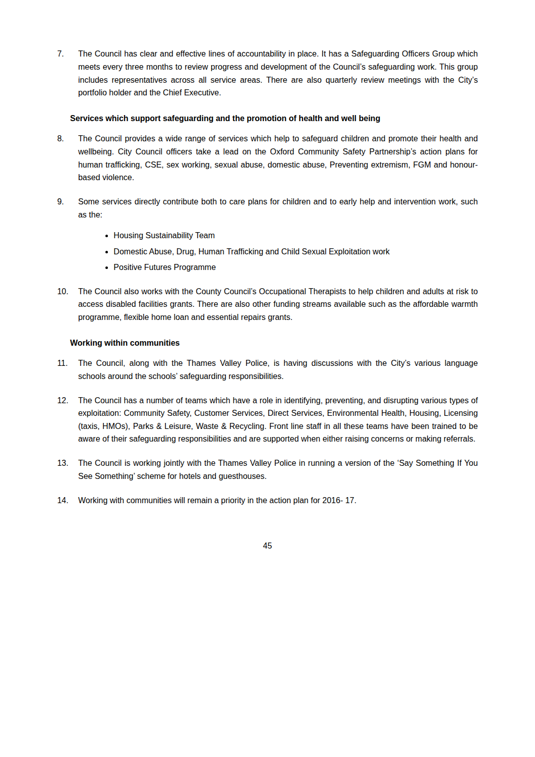7. The Council has clear and effective lines of accountability in place. It has a Safeguarding Officers Group which meets every three months to review progress and development of the Council’s safeguarding work. This group includes representatives across all service areas. There are also quarterly review meetings with the City’s portfolio holder and the Chief Executive.
Services which support safeguarding and the promotion of health and well being
8. The Council provides a wide range of services which help to safeguard children and promote their health and wellbeing. City Council officers take a lead on the Oxford Community Safety Partnership’s action plans for human trafficking, CSE, sex working, sexual abuse, domestic abuse, Preventing extremism, FGM and honour-based violence.
9. Some services directly contribute both to care plans for children and to early help and intervention work, such as the:
Housing Sustainability Team
Domestic Abuse, Drug, Human Trafficking and Child Sexual Exploitation work
Positive Futures Programme
10. The Council also works with the County Council’s Occupational Therapists to help children and adults at risk to access disabled facilities grants. There are also other funding streams available such as the affordable warmth programme, flexible home loan and essential repairs grants.
Working within communities
11. The Council, along with the Thames Valley Police, is having discussions with the City’s various language schools around the schools’ safeguarding responsibilities.
12. The Council has a number of teams which have a role in identifying, preventing, and disrupting various types of exploitation: Community Safety, Customer Services, Direct Services, Environmental Health, Housing, Licensing (taxis, HMOs), Parks & Leisure, Waste & Recycling. Front line staff in all these teams have been trained to be aware of their safeguarding responsibilities and are supported when either raising concerns or making referrals.
13. The Council is working jointly with the Thames Valley Police in running a version of the ‘Say Something If You See Something’ scheme for hotels and guesthouses.
14. Working with communities will remain a priority in the action plan for 2016- 17.
45